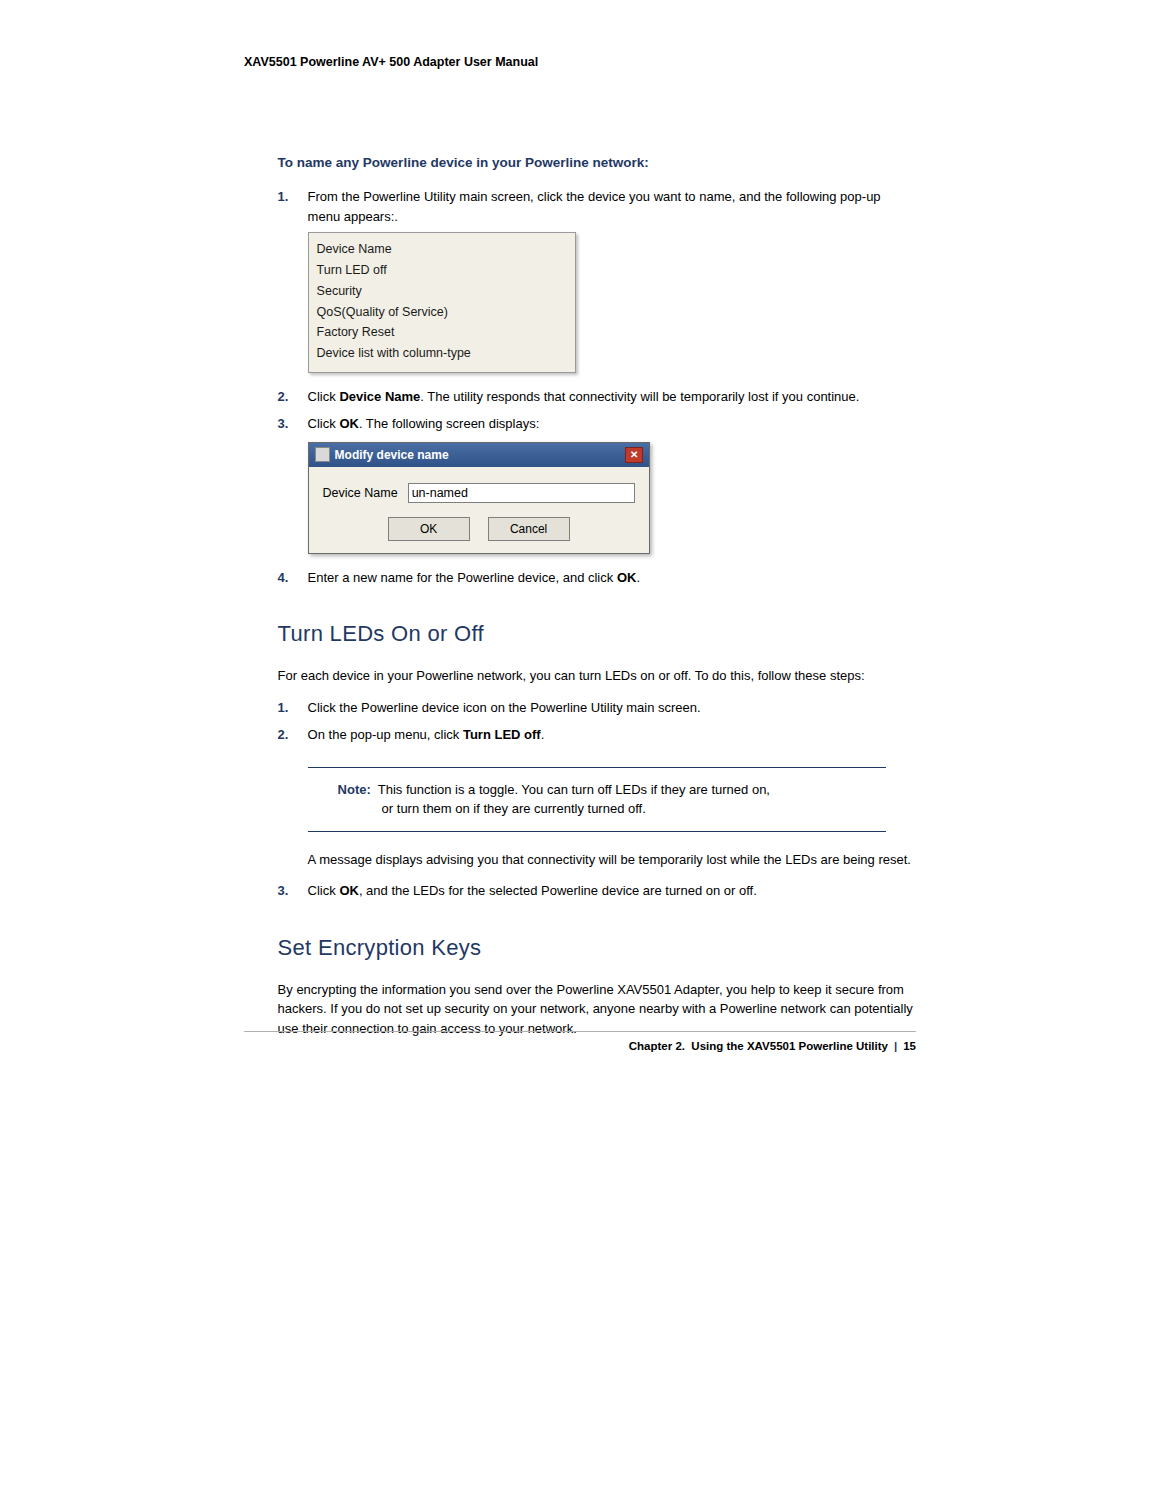XAV5501 Powerline AV+ 500 Adapter User Manual
To name any Powerline device in your Powerline network:
From the Powerline Utility main screen, click the device you want to name, and the following pop-up menu appears:.
Device Name
Turn LED off
Security
QoS(Quality of Service)
Factory Reset
Device list with column-type
Click Device Name. The utility responds that connectivity will be temporarily lost if you continue.
Click OK. The following screen displays:
Modify device name ✕
Device Name
OK
Cancel
Enter a new name for the Powerline device, and click OK.
Turn LEDs On or Off
For each device in your Powerline network, you can turn LEDs on or off. To do this, follow these steps:
Click the Powerline device icon on the Powerline Utility main screen.
On the pop-up menu, click Turn LED off.
Note: This function is a toggle. You can turn off LEDs if they are turned on,
or turn them on if they are currently turned off.
A message displays advising you that connectivity will be temporarily lost while the LEDs are being reset.
Click OK, and the LEDs for the selected Powerline device are turned on or off.
Set Encryption Keys
By encrypting the information you send over the Powerline XAV5501 Adapter, you help to keep it secure from hackers. If you do not set up security on your network, anyone nearby with a Powerline network can potentially use their connection to gain access to your network.
Chapter 2. Using the XAV5501 Powerline Utility|15